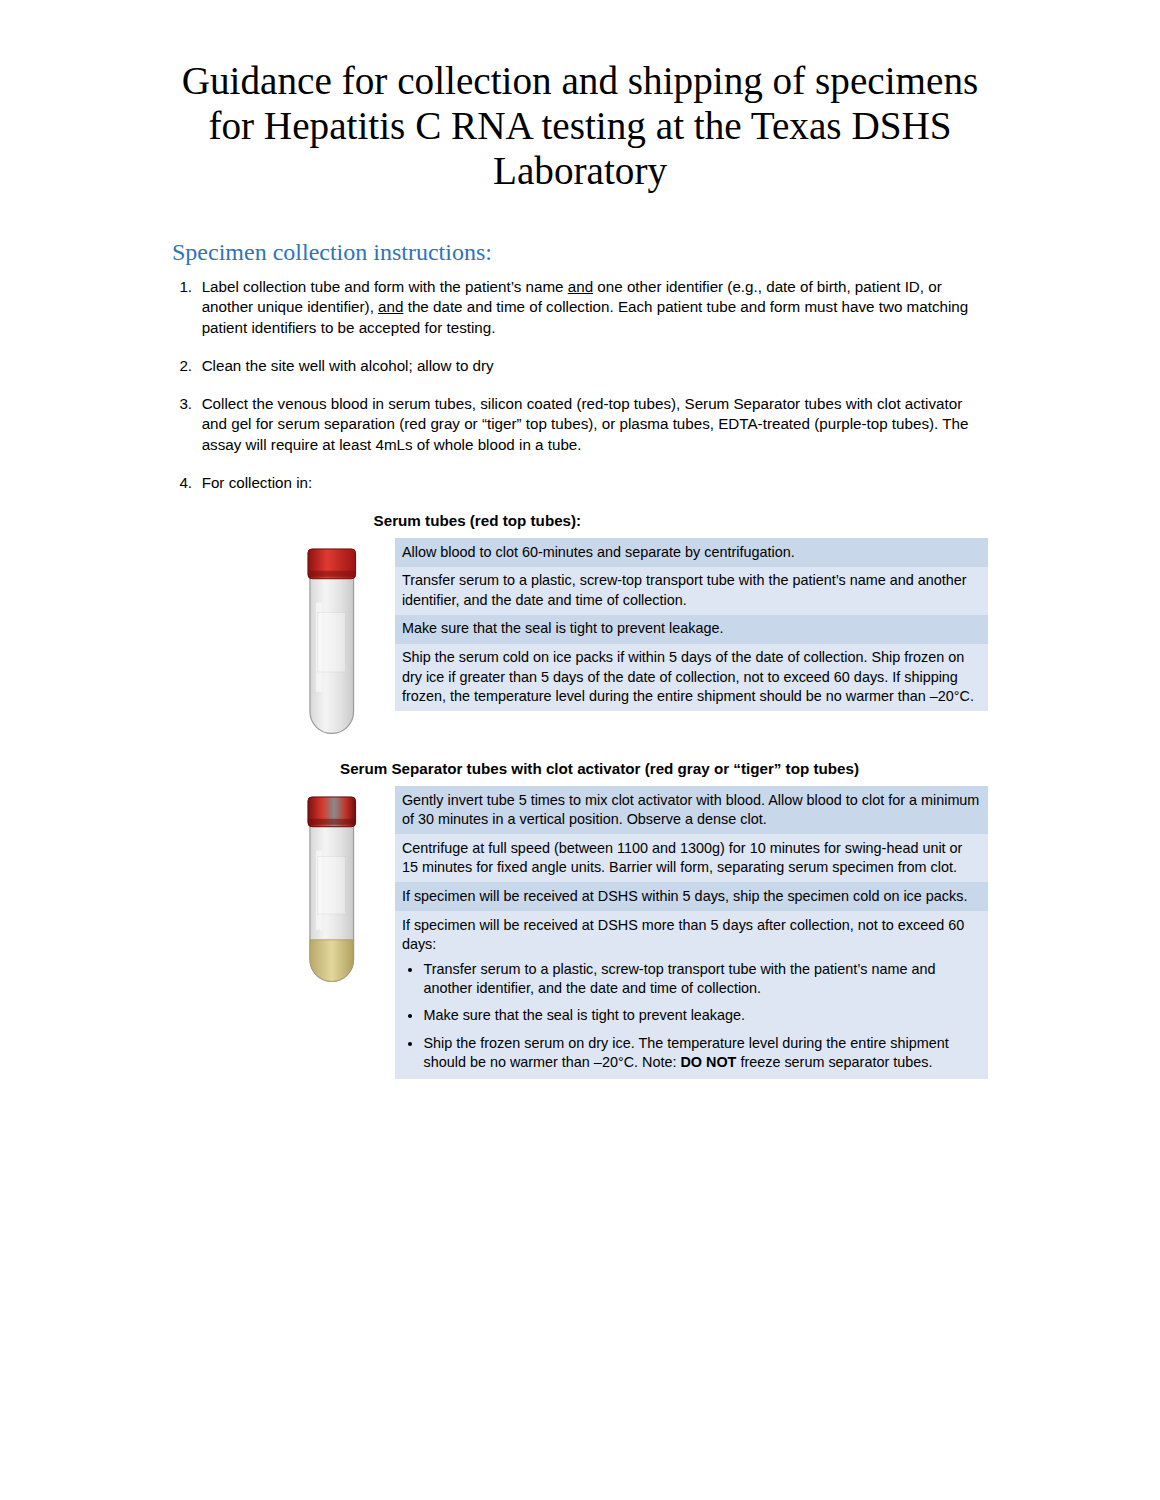Guidance for collection and shipping of specimens for Hepatitis C RNA testing at the Texas DSHS Laboratory
Specimen collection instructions:
Label collection tube and form with the patient’s name and one other identifier (e.g., date of birth, patient ID, or another unique identifier), and the date and time of collection. Each patient tube and form must have two matching patient identifiers to be accepted for testing.
Clean the site well with alcohol; allow to dry
Collect the venous blood in serum tubes, silicon coated (red-top tubes), Serum Separator tubes with clot activator and gel for serum separation (red gray or “tiger” top tubes), or plasma tubes, EDTA-treated (purple-top tubes). The assay will require at least 4mLs of whole blood in a tube.
For collection in:
Serum tubes (red top tubes):
| Allow blood to clot 60-minutes and separate by centrifugation. |
| Transfer serum to a plastic, screw-top transport tube with the patient’s name and another identifier, and the date and time of collection. |
| Make sure that the seal is tight to prevent leakage. |
| Ship the serum cold on ice packs if within 5 days of the date of collection. Ship frozen on dry ice if greater than 5 days of the date of collection, not to exceed 60 days. If shipping frozen, the temperature level during the entire shipment should be no warmer than –20°C. |
Serum Separator tubes with clot activator (red gray or “tiger” top tubes)
| Gently invert tube 5 times to mix clot activator with blood. Allow blood to clot for a minimum of 30 minutes in a vertical position. Observe a dense clot. |
| Centrifuge at full speed (between 1100 and 1300g) for 10 minutes for swing-head unit or 15 minutes for fixed angle units. Barrier will form, separating serum specimen from clot. |
| If specimen will be received at DSHS within 5 days, ship the specimen cold on ice packs. |
| If specimen will be received at DSHS more than 5 days after collection, not to exceed 60 days: Transfer serum to a plastic, screw-top transport tube with the patient’s name and another identifier, and the date and time of collection. Make sure that the seal is tight to prevent leakage. Ship the frozen serum on dry ice. The temperature level during the entire shipment should be no warmer than –20°C. Note: DO NOT freeze serum separator tubes. |